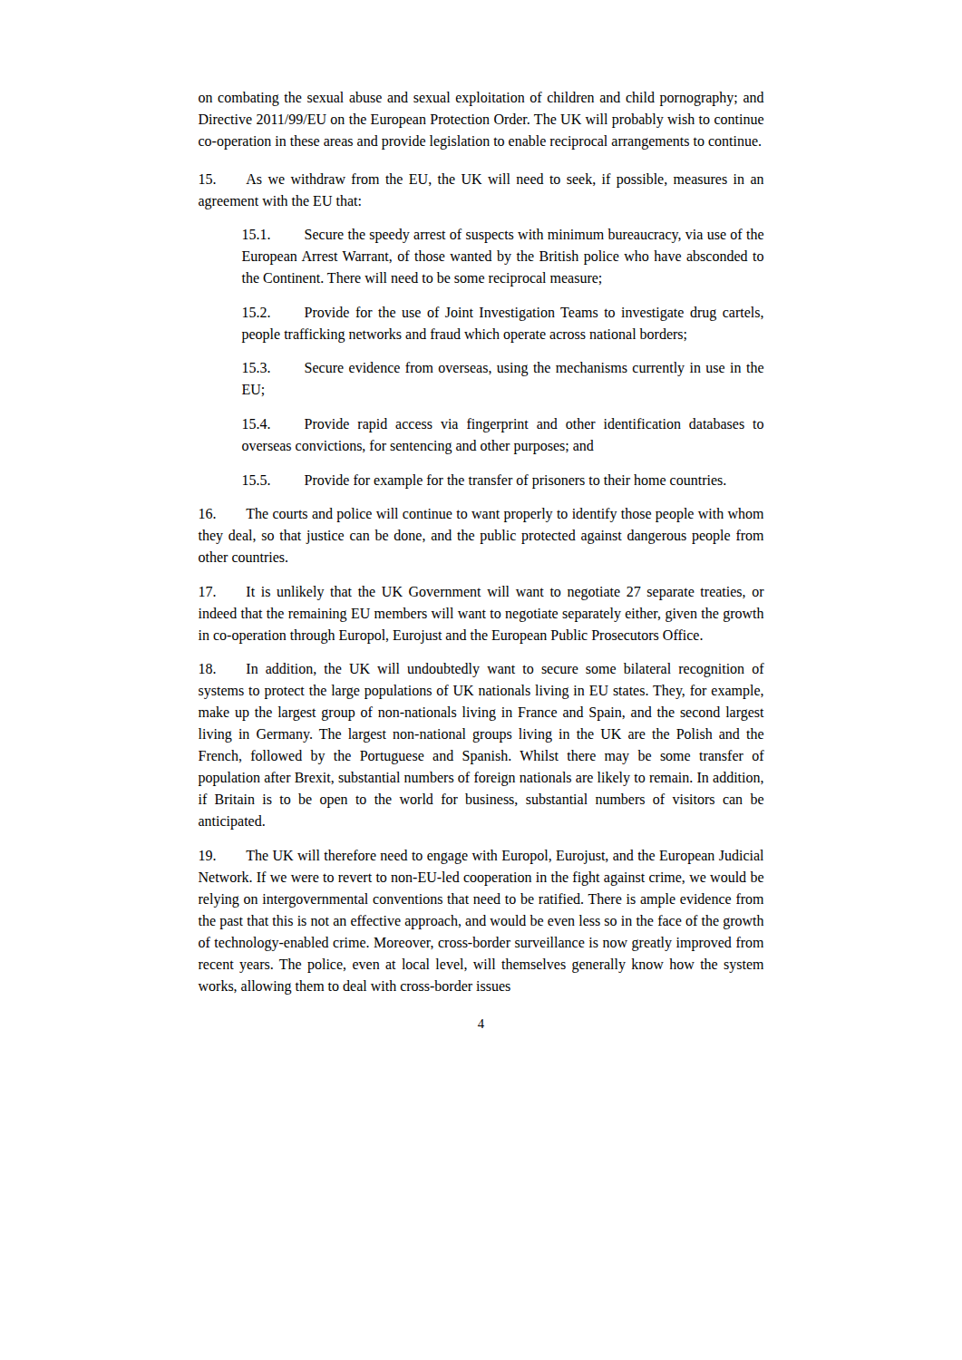on combating the sexual abuse and sexual exploitation of children and child pornography; and Directive 2011/99/EU on the European Protection Order. The UK will probably wish to continue co-operation in these areas and provide legislation to enable reciprocal arrangements to continue.
15. As we withdraw from the EU, the UK will need to seek, if possible, measures in an agreement with the EU that:
15.1. Secure the speedy arrest of suspects with minimum bureaucracy, via use of the European Arrest Warrant, of those wanted by the British police who have absconded to the Continent. There will need to be some reciprocal measure;
15.2. Provide for the use of Joint Investigation Teams to investigate drug cartels, people trafficking networks and fraud which operate across national borders;
15.3. Secure evidence from overseas, using the mechanisms currently in use in the EU;
15.4. Provide rapid access via fingerprint and other identification databases to overseas convictions, for sentencing and other purposes; and
15.5. Provide for example for the transfer of prisoners to their home countries.
16. The courts and police will continue to want properly to identify those people with whom they deal, so that justice can be done, and the public protected against dangerous people from other countries.
17. It is unlikely that the UK Government will want to negotiate 27 separate treaties, or indeed that the remaining EU members will want to negotiate separately either, given the growth in co-operation through Europol, Eurojust and the European Public Prosecutors Office.
18. In addition, the UK will undoubtedly want to secure some bilateral recognition of systems to protect the large populations of UK nationals living in EU states. They, for example, make up the largest group of non-nationals living in France and Spain, and the second largest living in Germany. The largest non-national groups living in the UK are the Polish and the French, followed by the Portuguese and Spanish. Whilst there may be some transfer of population after Brexit, substantial numbers of foreign nationals are likely to remain. In addition, if Britain is to be open to the world for business, substantial numbers of visitors can be anticipated.
19. The UK will therefore need to engage with Europol, Eurojust, and the European Judicial Network. If we were to revert to non-EU-led cooperation in the fight against crime, we would be relying on intergovernmental conventions that need to be ratified. There is ample evidence from the past that this is not an effective approach, and would be even less so in the face of the growth of technology-enabled crime. Moreover, cross-border surveillance is now greatly improved from recent years. The police, even at local level, will themselves generally know how the system works, allowing them to deal with cross-border issues
4